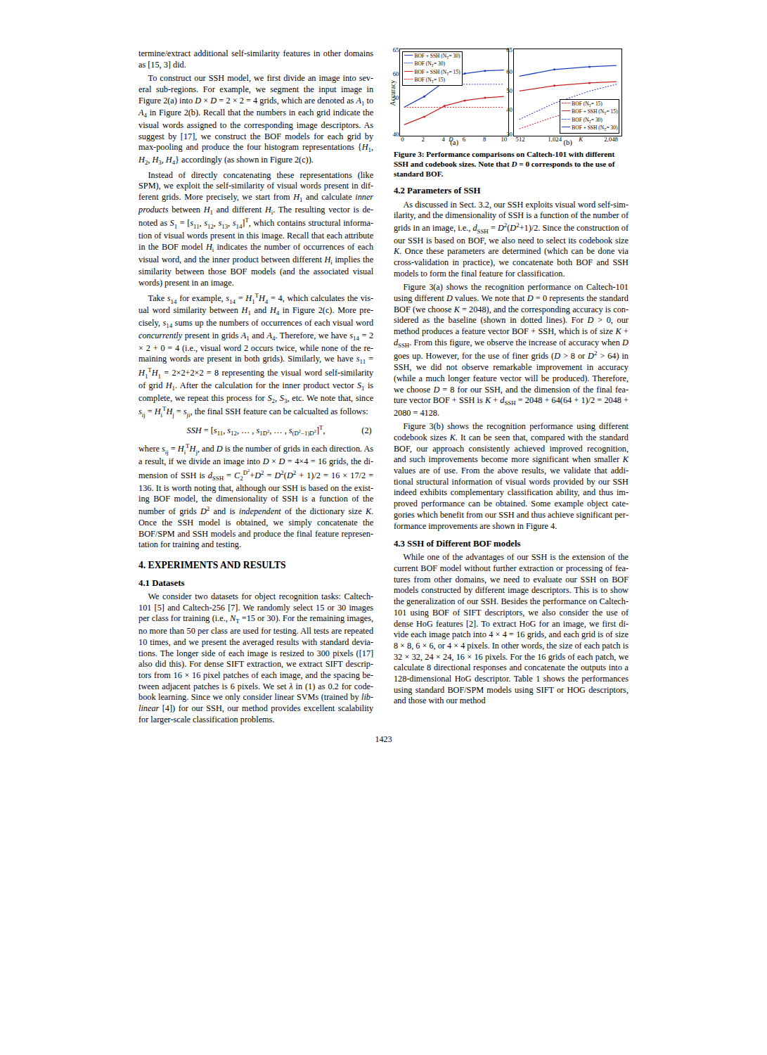termine/extract additional self-similarity features in other domains as [15, 3] did.
To construct our SSH model, we first divide an image into several sub-regions. For example, we segment the input image in Figure 2(a) into D × D = 2 × 2 = 4 grids, which are denoted as A1 to A4 in Figure 2(b). Recall that the numbers in each grid indicate the visual words assigned to the corresponding image descriptors. As suggest by [17], we construct the BOF models for each grid by max-pooling and produce the four histogram representations {H1, H2, H3, H4} accordingly (as shown in Figure 2(c)).
Instead of directly concatenating these representations (like SPM), we exploit the self-similarity of visual words present in different grids. More precisely, we start from H1 and calculate inner products between H1 and different Hi. The resulting vector is denoted as S1 = [s11, s12, s13, s14]T, which contains structural information of visual words present in this image. Recall that each attribute in the BOF model Hi indicates the number of occurrences of each visual word, and the inner product between different Hi implies the similarity between those BOF models (and the associated visual words) present in an image.
Take s14 for example, s14 = H1TH4 = 4, which calculates the visual word similarity between H1 and H4 in Figure 2(c). More precisely, s14 sums up the numbers of occurrences of each visual word concurrently present in grids A1 and A4. Therefore, we have s14 = 2 × 2 + 0 = 4 (i.e., visual word 2 occurs twice, while none of the remaining words are present in both grids). Similarly, we have s11 = H1TH1 = 2×2+2×2 = 8 representing the visual word self-similarity of grid H1. After the calculation for the inner product vector S1 is complete, we repeat this process for S2, S3, etc. We note that, since sij = HiTHj = sji, the final SSH feature can be calcualted as follows:
SSH = [s11, s12, … , s1D2, … , s(D2−1)D2]T, (2)
where sij = HiTHj, and D is the number of grids in each direction. As a result, if we divide an image into D × D = 4×4 = 16 grids, the dimension of SSH is dSSH = C2D2+D2 = D2(D2 + 1)/2 = 16 × 17/2 = 136. It is worth noting that, although our SSH is based on the existing BOF model, the dimensionality of SSH is a function of the number of grids D2 and is independent of the dictionary size K. Once the SSH model is obtained, we simply concatenate the BOF/SPM and SSH models and produce the final feature representation for training and testing.
4. EXPERIMENTS AND RESULTS
4.1 Datasets
We consider two datasets for object recognition tasks: Caltech-101 [5] and Caltech-256 [7]. We randomly select 15 or 30 images per class for training (i.e., NT =15 or 30). For the remaining images, no more than 50 per class are used for testing. All tests are repeated 10 times, and we present the averaged results with standard deviations. The longer side of each image is resized to 300 pixels ([17] also did this). For dense SIFT extraction, we extract SIFT descriptors from 16 × 16 pixel patches of each image, and the spacing between adjacent patches is 6 pixels. We set λ in (1) as 0.2 for codebook learning. Since we only consider linear SVMs (trained by liblinear [4]) for our SSH, our method provides excellent scalability for larger-scale classification problems.
Accuracy
65
60
50
40
0
2
4
D
6
8
10
BOF + SSH (NT= 30)
BOF (NT= 30)
BOF + SSH (NT= 15)
BOF (NT= 15)
(a)
65
60
50
40
30
512
1,024
K
2,048
BOF (NT= 15)
BOF + SSH (NT= 15)
BOF (NT= 30)
BOF + SSH (NT= 30)
(b)
Figure 3: Performance comparisons on Caltech-101 with different SSH and codebook sizes. Note that D = 0 corresponds to the use of standard BOF.
4.2 Parameters of SSH
As discussed in Sect. 3.2, our SSH exploits visual word self-similarity, and the dimensionality of SSH is a function of the number of grids in an image, i.e., dSSH = D2(D2+1)/2. Since the construction of our SSH is based on BOF, we also need to select its codebook size K. Once these parameters are determined (which can be done via cross-validation in practice), we concatenate both BOF and SSH models to form the final feature for classification.
Figure 3(a) shows the recognition performance on Caltech-101 using different D values. We note that D = 0 represents the standard BOF (we choose K = 2048), and the corresponding accuracy is considered as the baseline (shown in dotted lines). For D > 0, our method produces a feature vector BOF + SSH, which is of size K + dSSH. From this figure, we observe the increase of accuracy when D goes up. However, for the use of finer grids (D > 8 or D2 > 64) in SSH, we did not observe remarkable improvement in accuracy (while a much longer feature vector will be produced). Therefore, we choose D = 8 for our SSH, and the dimension of the final feature vector BOF + SSH is K + dSSH = 2048 + 64(64 + 1)/2 = 2048 + 2080 = 4128.
Figure 3(b) shows the recognition performance using different codebook sizes K. It can be seen that, compared with the standard BOF, our approach consistently achieved improved recognition, and such improvements become more significant when smaller K values are of use. From the above results, we validate that additional structural information of visual words provided by our SSH indeed exhibits complementary classification ability, and thus improved performance can be obtained. Some example object categories which benefit from our SSH and thus achieve significant performance improvements are shown in Figure 4.
4.3 SSH of Different BOF models
While one of the advantages of our SSH is the extension of the current BOF model without further extraction or processing of features from other domains, we need to evaluate our SSH on BOF models constructed by different image descriptors. This is to show the generalization of our SSH. Besides the performance on Caltech-101 using BOF of SIFT descriptors, we also consider the use of dense HoG features [2]. To extract HoG for an image, we first divide each image patch into 4 × 4 = 16 grids, and each grid is of size 8 × 8, 6 × 6, or 4 × 4 pixels. In other words, the size of each patch is 32 × 32, 24 × 24, 16 × 16 pixels. For the 16 grids of each patch, we calculate 8 directional responses and concatenate the outputs into a 128-dimensional HoG descriptor. Table 1 shows the performances using standard BOF/SPM models using SIFT or HOG descriptors, and those with our method
1423